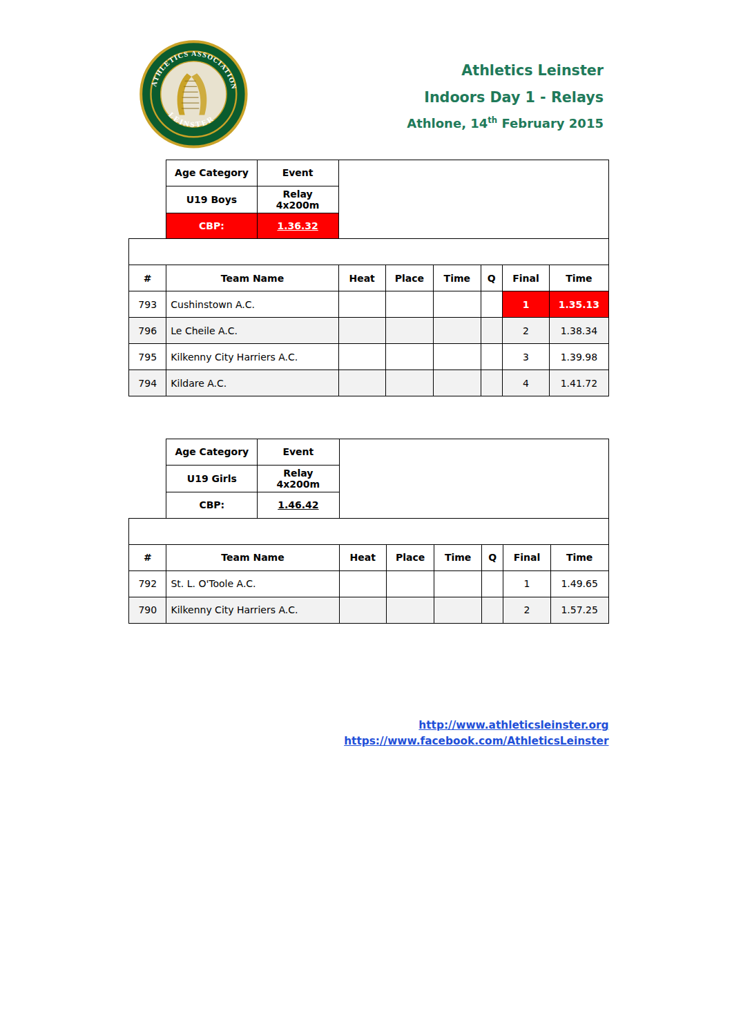ATHLETICS ASSOCIATION OF IRELAND LEINSTER
Athletics Leinster
Indoors Day 1 - Relays
Athlone, 14th February 2015
| | Age Category | Event | |
| | U19 Boys | Relay 4x200m |
| | CBP: | 1.36.32 |
| # | Team Name | Heat | Place | Time | Q | Final | Time |
| 793 | Cushinstown A.C. | | | | | 1 | 1.35.13 |
| 796 | Le Cheile A.C. | | | | | 2 | 1.38.34 |
| 795 | Kilkenny City Harriers A.C. | | | | | 3 | 1.39.98 |
| 794 | Kildare A.C. | | | | | 4 | 1.41.72 |
| | Age Category | Event | |
| | U19 Girls | Relay 4x200m |
| | CBP: | 1.46.42 |
| # | Team Name | Heat | Place | Time | Q | Final | Time |
| 792 | St. L. O'Toole A.C. | | | | | 1 | 1.49.65 |
| 790 | Kilkenny City Harriers A.C. | | | | | 2 | 1.57.25 |
http://www.athleticsleinster.org
https://www.facebook.com/AthleticsLeinster